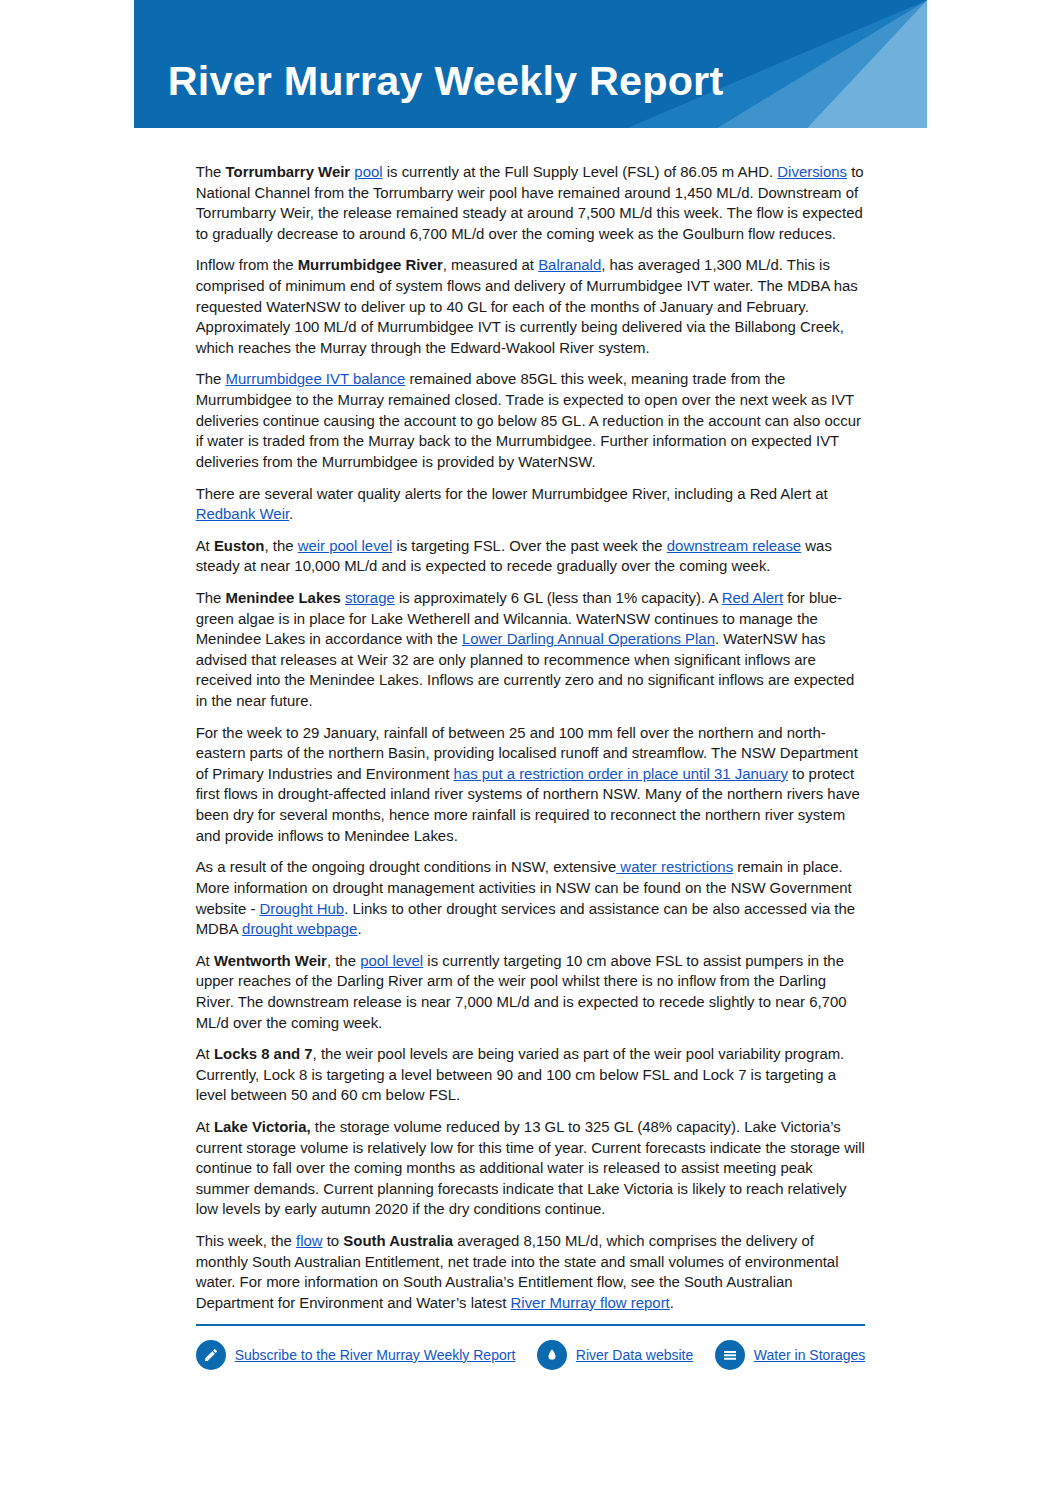River Murray Weekly Report
The Torrumbarry Weir pool is currently at the Full Supply Level (FSL) of 86.05 m AHD. Diversions to National Channel from the Torrumbarry weir pool have remained around 1,450 ML/d. Downstream of Torrumbarry Weir, the release remained steady at around 7,500 ML/d this week. The flow is expected to gradually decrease to around 6,700 ML/d over the coming week as the Goulburn flow reduces.
Inflow from the Murrumbidgee River, measured at Balranald, has averaged 1,300 ML/d. This is comprised of minimum end of system flows and delivery of Murrumbidgee IVT water. The MDBA has requested WaterNSW to deliver up to 40 GL for each of the months of January and February. Approximately 100 ML/d of Murrumbidgee IVT is currently being delivered via the Billabong Creek, which reaches the Murray through the Edward-Wakool River system.
The Murrumbidgee IVT balance remained above 85GL this week, meaning trade from the Murrumbidgee to the Murray remained closed. Trade is expected to open over the next week as IVT deliveries continue causing the account to go below 85 GL. A reduction in the account can also occur if water is traded from the Murray back to the Murrumbidgee. Further information on expected IVT deliveries from the Murrumbidgee is provided by WaterNSW.
There are several water quality alerts for the lower Murrumbidgee River, including a Red Alert at Redbank Weir.
At Euston, the weir pool level is targeting FSL. Over the past week the downstream release was steady at near 10,000 ML/d and is expected to recede gradually over the coming week.
The Menindee Lakes storage is approximately 6 GL (less than 1% capacity). A Red Alert for blue-green algae is in place for Lake Wetherell and Wilcannia. WaterNSW continues to manage the Menindee Lakes in accordance with the Lower Darling Annual Operations Plan. WaterNSW has advised that releases at Weir 32 are only planned to recommence when significant inflows are received into the Menindee Lakes. Inflows are currently zero and no significant inflows are expected in the near future.
For the week to 29 January, rainfall of between 25 and 100 mm fell over the northern and north-eastern parts of the northern Basin, providing localised runoff and streamflow. The NSW Department of Primary Industries and Environment has put a restriction order in place until 31 January to protect first flows in drought-affected inland river systems of northern NSW. Many of the northern rivers have been dry for several months, hence more rainfall is required to reconnect the northern river system and provide inflows to Menindee Lakes.
As a result of the ongoing drought conditions in NSW, extensive water restrictions remain in place. More information on drought management activities in NSW can be found on the NSW Government website - Drought Hub. Links to other drought services and assistance can be also accessed via the MDBA drought webpage.
At Wentworth Weir, the pool level is currently targeting 10 cm above FSL to assist pumpers in the upper reaches of the Darling River arm of the weir pool whilst there is no inflow from the Darling River. The downstream release is near 7,000 ML/d and is expected to recede slightly to near 6,700 ML/d over the coming week.
At Locks 8 and 7, the weir pool levels are being varied as part of the weir pool variability program. Currently, Lock 8 is targeting a level between 90 and 100 cm below FSL and Lock 7 is targeting a level between 50 and 60 cm below FSL.
At Lake Victoria, the storage volume reduced by 13 GL to 325 GL (48% capacity). Lake Victoria’s current storage volume is relatively low for this time of year. Current forecasts indicate the storage will continue to fall over the coming months as additional water is released to assist meeting peak summer demands. Current planning forecasts indicate that Lake Victoria is likely to reach relatively low levels by early autumn 2020 if the dry conditions continue.
This week, the flow to South Australia averaged 8,150 ML/d, which comprises the delivery of monthly South Australian Entitlement, net trade into the state and small volumes of environmental water. For more information on South Australia’s Entitlement flow, see the South Australian Department for Environment and Water’s latest River Murray flow report.
Subscribe to the River Murray Weekly Report
River Data website
Water in Storages